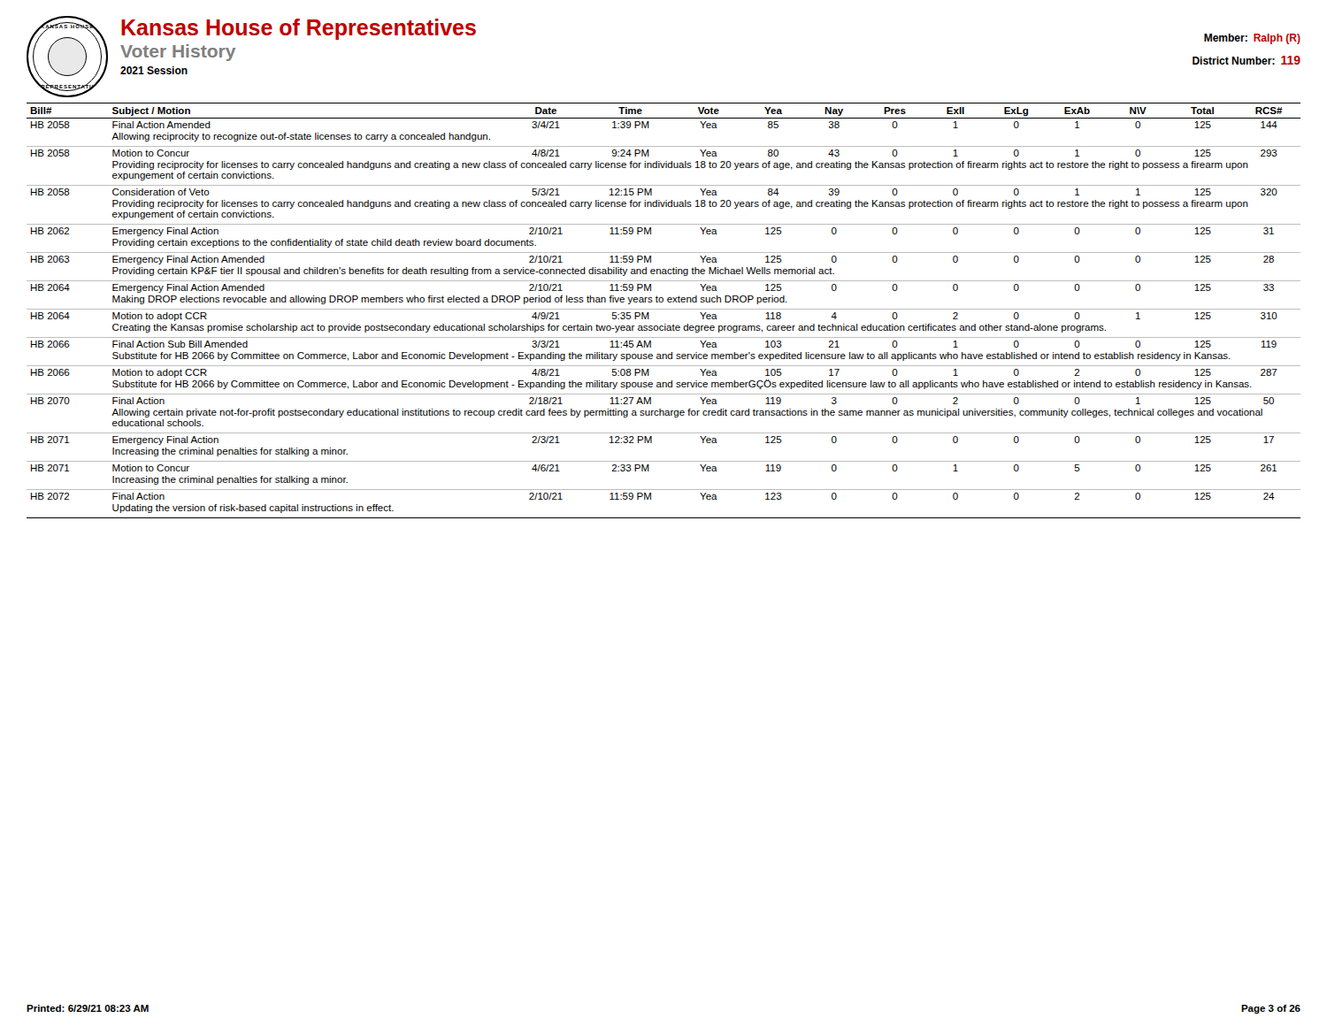KANSAS HOUSE
OF REPRESENTATIVES
Kansas House of Representatives
Voter History
2021 Session
Member: Ralph (R)
District Number: 119
| Bill# | Subject / Motion | Date | Time | Vote | Yea | Nay | Pres | ExII | ExLg | ExAb | N\V | Total | RCS# |
| --- | --- | --- | --- | --- | --- | --- | --- | --- | --- | --- | --- | --- | --- |
| HB 2058 | Final Action Amended | 3/4/21 | 1:39 PM | Yea | 85 | 38 | 0 | 1 | 0 | 1 | 0 | 125 | 144 |
| | Allowing reciprocity to recognize out-of-state licenses to carry a concealed handgun. |
| HB 2058 | Motion to Concur | 4/8/21 | 9:24 PM | Yea | 80 | 43 | 0 | 1 | 0 | 1 | 0 | 125 | 293 |
| | Providing reciprocity for licenses to carry concealed handguns and creating a new class of concealed carry license for individuals 18 to 20 years of age, and creating the Kansas protection of firearm rights act to restore the right to possess a firearm upon expungement of certain convictions. |
| HB 2058 | Consideration of Veto | 5/3/21 | 12:15 PM | Yea | 84 | 39 | 0 | 0 | 0 | 1 | 1 | 125 | 320 |
| | Providing reciprocity for licenses to carry concealed handguns and creating a new class of concealed carry license for individuals 18 to 20 years of age, and creating the Kansas protection of firearm rights act to restore the right to possess a firearm upon expungement of certain convictions. |
| HB 2062 | Emergency Final Action | 2/10/21 | 11:59 PM | Yea | 125 | 0 | 0 | 0 | 0 | 0 | 0 | 125 | 31 |
| | Providing certain exceptions to the confidentiality of state child death review board documents. |
| HB 2063 | Emergency Final Action Amended | 2/10/21 | 11:59 PM | Yea | 125 | 0 | 0 | 0 | 0 | 0 | 0 | 125 | 28 |
| | Providing certain KP&F tier II spousal and children's benefits for death resulting from a service-connected disability and enacting the Michael Wells memorial act. |
| HB 2064 | Emergency Final Action Amended | 2/10/21 | 11:59 PM | Yea | 125 | 0 | 0 | 0 | 0 | 0 | 0 | 125 | 33 |
| | Making DROP elections revocable and allowing DROP members who first elected a DROP period of less than five years to extend such DROP period. |
| HB 2064 | Motion to adopt CCR | 4/9/21 | 5:35 PM | Yea | 118 | 4 | 0 | 2 | 0 | 0 | 1 | 125 | 310 |
| | Creating the Kansas promise scholarship act to provide postsecondary educational scholarships for certain two-year associate degree programs, career and technical education certificates and other stand-alone programs. |
| HB 2066 | Final Action Sub Bill Amended | 3/3/21 | 11:45 AM | Yea | 103 | 21 | 0 | 1 | 0 | 0 | 0 | 125 | 119 |
| | Substitute for HB 2066 by Committee on Commerce, Labor and Economic Development - Expanding the military spouse and service member's expedited licensure law to all applicants who have established or intend to establish residency in Kansas. |
| HB 2066 | Motion to adopt CCR | 4/8/21 | 5:08 PM | Yea | 105 | 17 | 0 | 1 | 0 | 2 | 0 | 125 | 287 |
| | Substitute for HB 2066 by Committee on Commerce, Labor and Economic Development - Expanding the military spouse and service memberGÇÖs expedited licensure law to all applicants who have established or intend to establish residency in Kansas. |
| HB 2070 | Final Action | 2/18/21 | 11:27 AM | Yea | 119 | 3 | 0 | 2 | 0 | 0 | 1 | 125 | 50 |
| | Allowing certain private not-for-profit postsecondary educational institutions to recoup credit card fees by permitting a surcharge for credit card transactions in the same manner as municipal universities, community colleges, technical colleges and vocational educational schools. |
| HB 2071 | Emergency Final Action | 2/3/21 | 12:32 PM | Yea | 125 | 0 | 0 | 0 | 0 | 0 | 0 | 125 | 17 |
| | Increasing the criminal penalties for stalking a minor. |
| HB 2071 | Motion to Concur | 4/6/21 | 2:33 PM | Yea | 119 | 0 | 0 | 1 | 0 | 5 | 0 | 125 | 261 |
| | Increasing the criminal penalties for stalking a minor. |
| HB 2072 | Final Action | 2/10/21 | 11:59 PM | Yea | 123 | 0 | 0 | 0 | 0 | 2 | 0 | 125 | 24 |
| | Updating the version of risk-based capital instructions in effect. |
Printed: 6/29/21 08:23 AM
Page 3 of 26